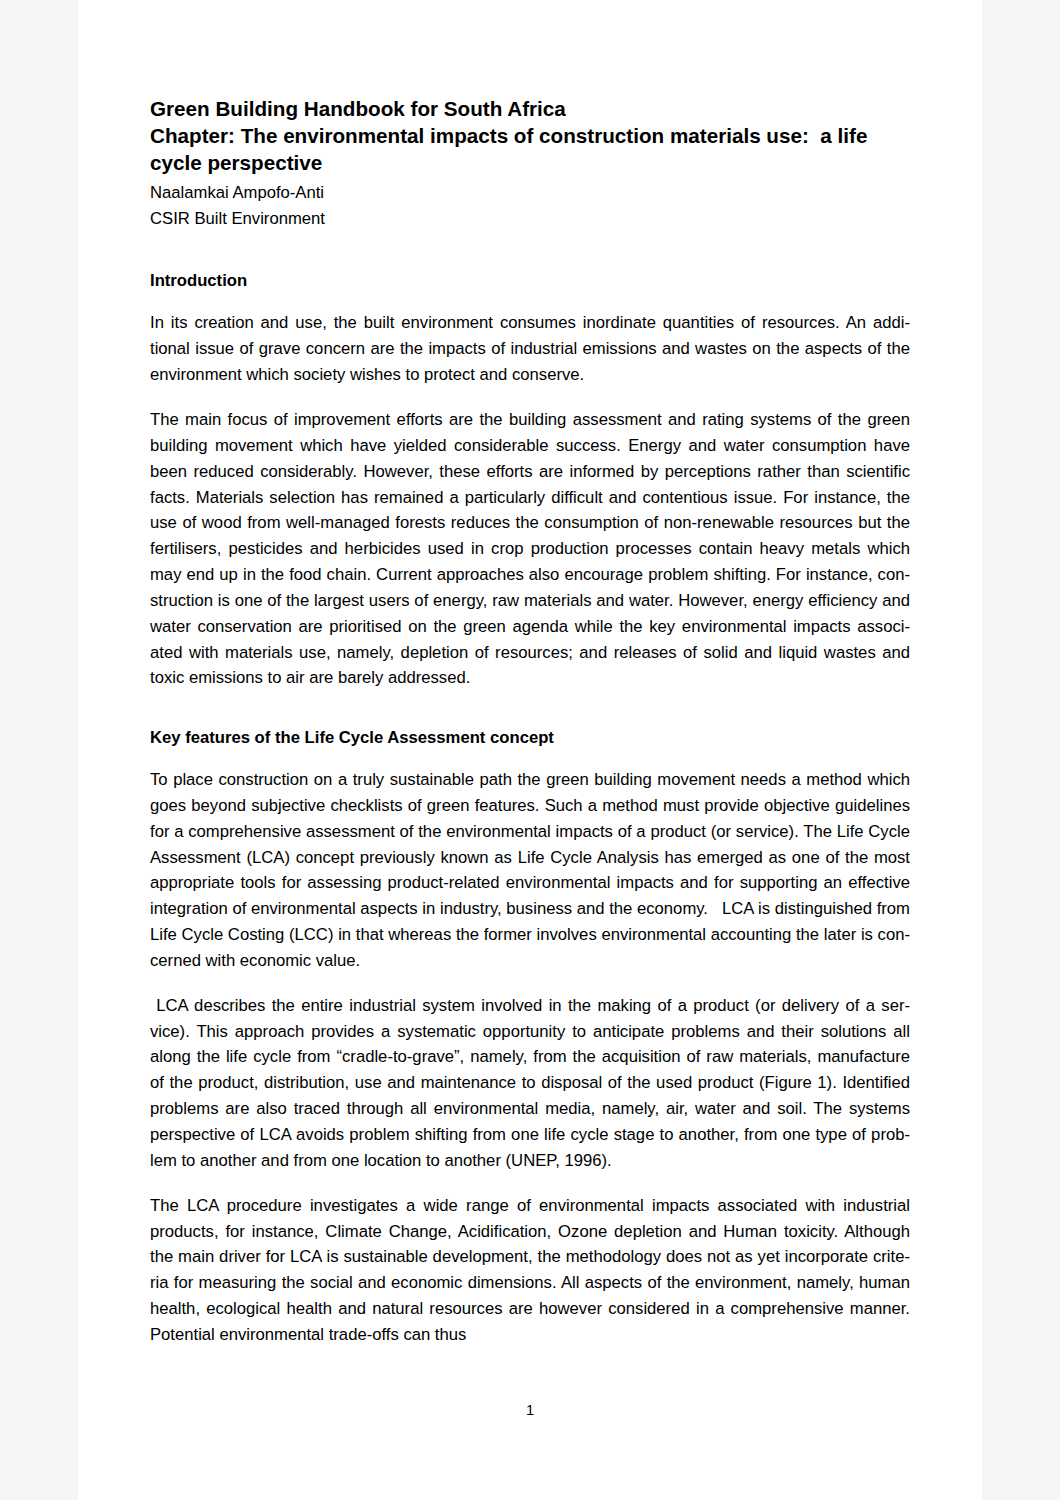Green Building Handbook for South Africa
Chapter: The environmental impacts of construction materials use: a life cycle perspective
Naalamkai Ampofo-Anti
CSIR Built Environment
Introduction
In its creation and use, the built environment consumes inordinate quantities of resources. An additional issue of grave concern are the impacts of industrial emissions and wastes on the aspects of the environment which society wishes to protect and conserve.
The main focus of improvement efforts are the building assessment and rating systems of the green building movement which have yielded considerable success. Energy and water consumption have been reduced considerably. However, these efforts are informed by perceptions rather than scientific facts. Materials selection has remained a particularly difficult and contentious issue. For instance, the use of wood from well-managed forests reduces the consumption of non-renewable resources but the fertilisers, pesticides and herbicides used in crop production processes contain heavy metals which may end up in the food chain. Current approaches also encourage problem shifting. For instance, construction is one of the largest users of energy, raw materials and water. However, energy efficiency and water conservation are prioritised on the green agenda while the key environmental impacts associated with materials use, namely, depletion of resources; and releases of solid and liquid wastes and toxic emissions to air are barely addressed.
Key features of the Life Cycle Assessment concept
To place construction on a truly sustainable path the green building movement needs a method which goes beyond subjective checklists of green features. Such a method must provide objective guidelines for a comprehensive assessment of the environmental impacts of a product (or service). The Life Cycle Assessment (LCA) concept previously known as Life Cycle Analysis has emerged as one of the most appropriate tools for assessing product-related environmental impacts and for supporting an effective integration of environmental aspects in industry, business and the economy. LCA is distinguished from Life Cycle Costing (LCC) in that whereas the former involves environmental accounting the later is concerned with economic value.
LCA describes the entire industrial system involved in the making of a product (or delivery of a service). This approach provides a systematic opportunity to anticipate problems and their solutions all along the life cycle from “cradle-to-grave”, namely, from the acquisition of raw materials, manufacture of the product, distribution, use and maintenance to disposal of the used product (Figure 1). Identified problems are also traced through all environmental media, namely, air, water and soil. The systems perspective of LCA avoids problem shifting from one life cycle stage to another, from one type of problem to another and from one location to another (UNEP, 1996).
The LCA procedure investigates a wide range of environmental impacts associated with industrial products, for instance, Climate Change, Acidification, Ozone depletion and Human toxicity. Although the main driver for LCA is sustainable development, the methodology does not as yet incorporate criteria for measuring the social and economic dimensions. All aspects of the environment, namely, human health, ecological health and natural resources are however considered in a comprehensive manner. Potential environmental trade-offs can thus
1